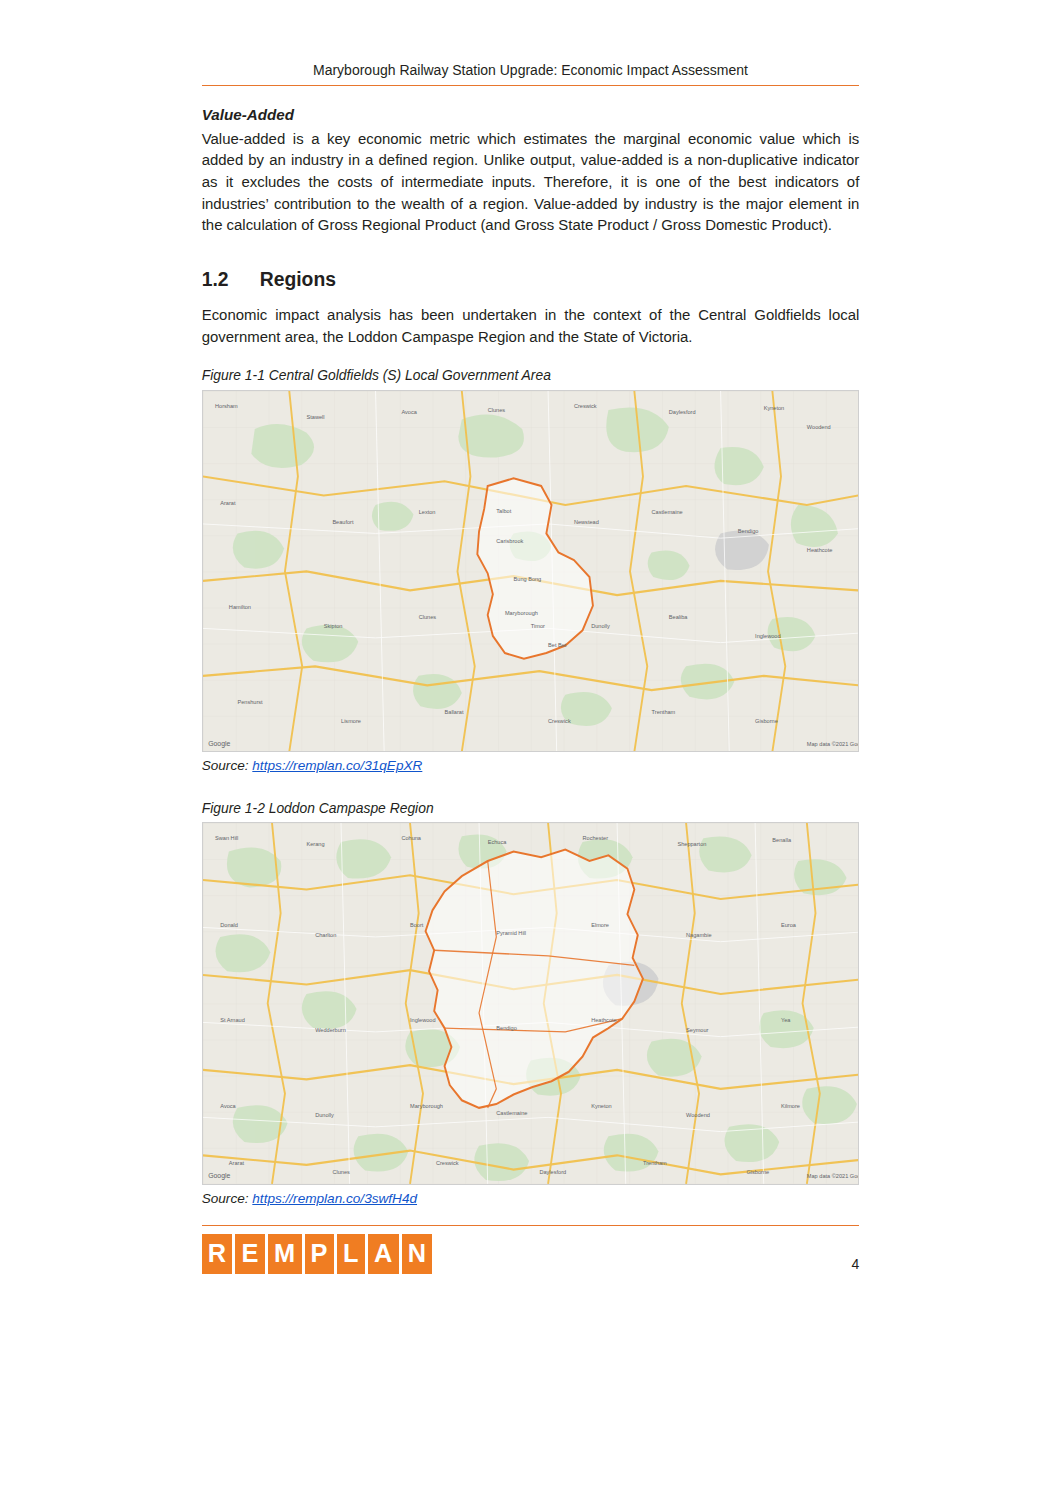Maryborough Railway Station Upgrade: Economic Impact Assessment
Value-Added
Value-added is a key economic metric which estimates the marginal economic value which is added by an industry in a defined region. Unlike output, value-added is a non-duplicative indicator as it excludes the costs of intermediate inputs. Therefore, it is one of the best indicators of industries’ contribution to the wealth of a region. Value-added by industry is the major element in the calculation of Gross Regional Product (and Gross State Product / Gross Domestic Product).
1.2 Regions
Economic impact analysis has been undertaken in the context of the Central Goldfields local government area, the Loddon Campaspe Region and the State of Victoria.
Figure 1-1 Central Goldfields (S) Local Government Area
Horsham Stawell Avoca Clunes Creswick Daylesford Kyneton Woodend Ararat Beaufort Lexton Talbot Newstead Castlemaine Bendigo Heathcote Hamilton Skipton Clunes Maryborough Dunolly Bealiba Inglewood Penshurst Lismore Ballarat Creswick Trentham Gisborne Carisbrook Bung Bong Timor Bet Bet Google Map data ©2021 Google
Source: https://remplan.co/31qEpXR
Figure 1-2 Loddon Campaspe Region
Swan Hill Kerang Cohuna Echuca Rochester Shepparton Benalla Donald Charlton Boort Pyramid Hill Elmore Nagambie Euroa St Arnaud Wedderburn Inglewood Bendigo Heathcote Seymour Yea Avoca Dunolly Maryborough Castlemaine Kyneton Woodend Kilmore Ararat Clunes Creswick Daylesford Trentham Gisborne Google Map data ©2021 Google
Source: https://remplan.co/3swfH4d
REMPLAN
4